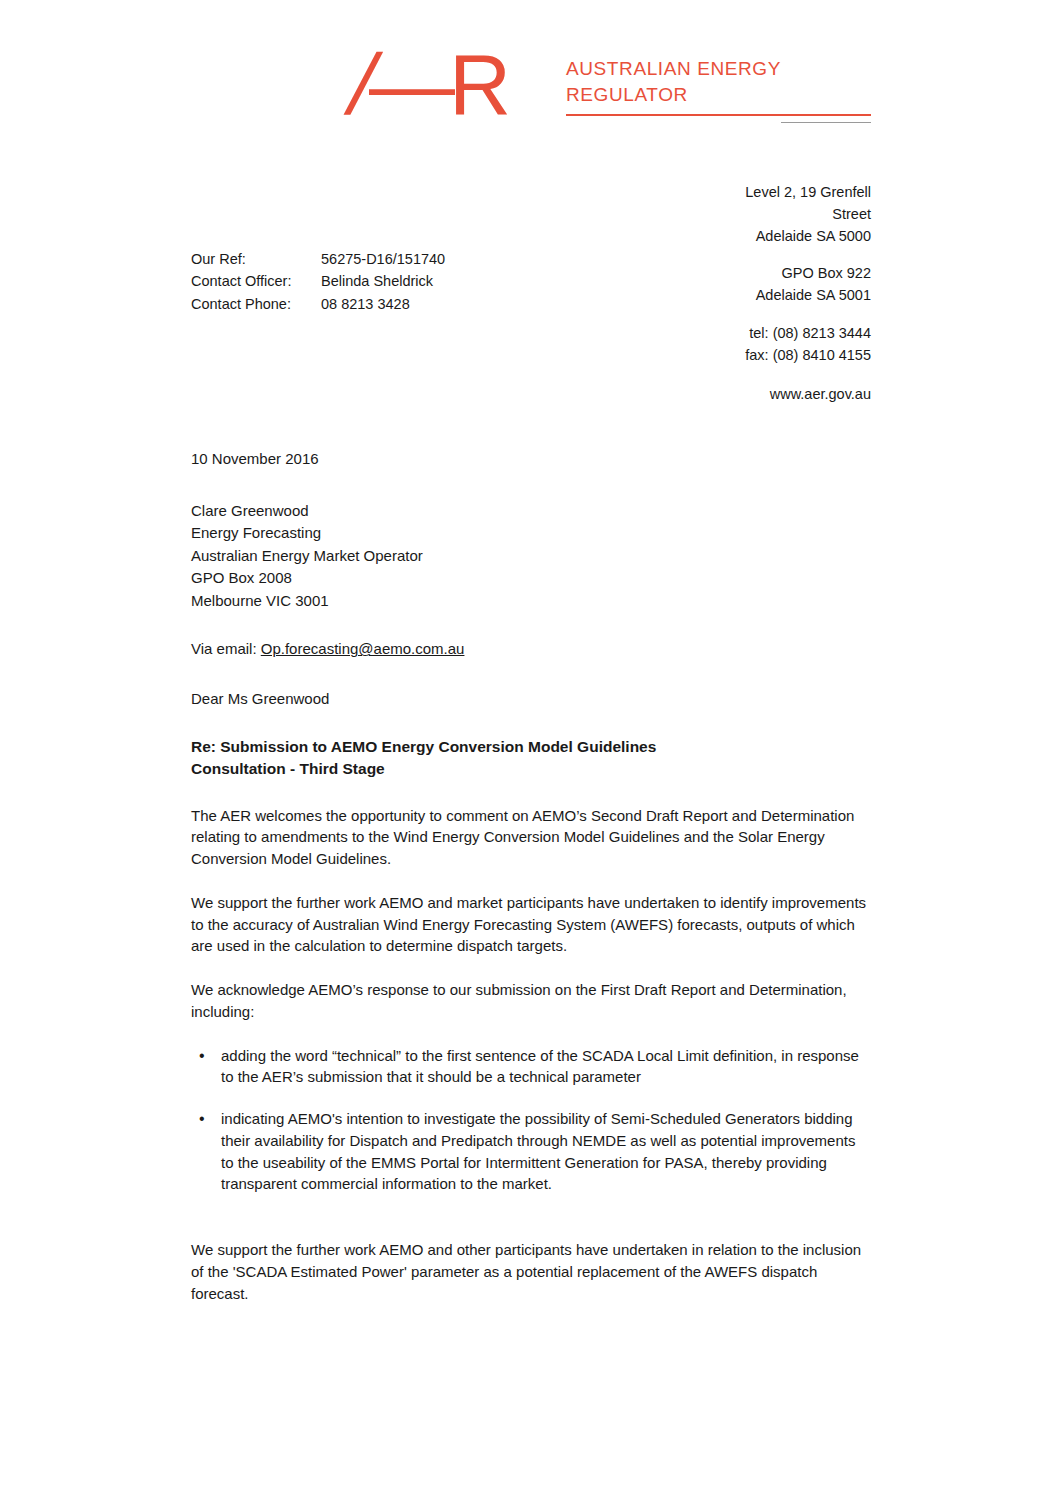/—R
AUSTRALIAN ENERGY
REGULATOR
Level 2, 19 Grenfell
Street
Adelaide SA 5000
GPO Box 922
Adelaide SA 5001
tel: (08) 8213 3444
fax: (08) 8410 4155
www.aer.gov.au
| Our Ref: | 56275-D16/151740 |
| Contact Officer: | Belinda Sheldrick |
| Contact Phone: | 08 8213 3428 |
10 November 2016
Clare Greenwood
Energy Forecasting
Australian Energy Market Operator
GPO Box 2008
Melbourne VIC 3001
Via email: Op.forecasting@aemo.com.au
Dear Ms Greenwood
Re: Submission to AEMO Energy Conversion Model Guidelines
Consultation - Third Stage
The AER welcomes the opportunity to comment on AEMO’s Second Draft Report and Determination relating to amendments to the Wind Energy Conversion Model Guidelines and the Solar Energy Conversion Model Guidelines.
We support the further work AEMO and market participants have undertaken to identify improvements to the accuracy of Australian Wind Energy Forecasting System (AWEFS) forecasts, outputs of which are used in the calculation to determine dispatch targets.
We acknowledge AEMO’s response to our submission on the First Draft Report and Determination, including:
adding the word “technical” to the first sentence of the SCADA Local Limit definition, in response to the AER’s submission that it should be a technical parameter
indicating AEMO's intention to investigate the possibility of Semi-Scheduled Generators bidding their availability for Dispatch and Predipatch through NEMDE as well as potential improvements to the useability of the EMMS Portal for Intermittent Generation for PASA, thereby providing transparent commercial information to the market.
We support the further work AEMO and other participants have undertaken in relation to the inclusion of the 'SCADA Estimated Power' parameter as a potential replacement of the AWEFS dispatch forecast.